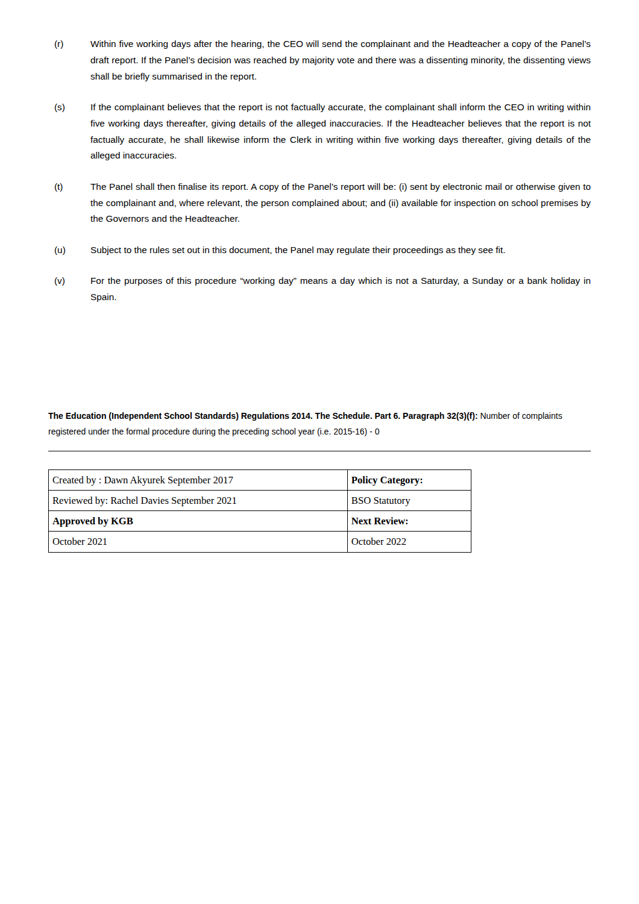(r) Within five working days after the hearing, the CEO will send the complainant and the Headteacher a copy of the Panel’s draft report. If the Panel’s decision was reached by majority vote and there was a dissenting minority, the dissenting views shall be briefly summarised in the report.
(s) If the complainant believes that the report is not factually accurate, the complainant shall inform the CEO in writing within five working days thereafter, giving details of the alleged inaccuracies. If the Headteacher believes that the report is not factually accurate, he shall likewise inform the Clerk in writing within five working days thereafter, giving details of the alleged inaccuracies.
(t) The Panel shall then finalise its report. A copy of the Panel’s report will be: (i) sent by electronic mail or otherwise given to the complainant and, where relevant, the person complained about; and (ii) available for inspection on school premises by the Governors and the Headteacher.
(u) Subject to the rules set out in this document, the Panel may regulate their proceedings as they see fit.
(v) For the purposes of this procedure “working day” means a day which is not a Saturday, a Sunday or a bank holiday in Spain.
The Education (Independent School Standards) Regulations 2014. The Schedule. Part 6. Paragraph 32(3)(f): Number of complaints registered under the formal procedure during the preceding school year (i.e. 2015-16) - 0
| Created by : Dawn Akyurek September 2017 | Policy Category: |
| Reviewed by: Rachel Davies September 2021 | BSO Statutory |
| Approved by KGB | Next Review: |
| October 2021 | October 2022 |